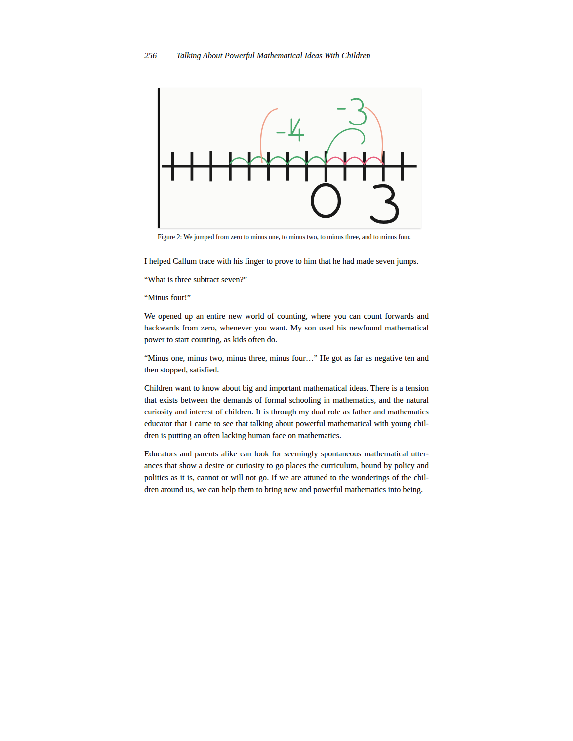256 Talking About Powerful Mathematical Ideas With Children
Figure 2: We jumped from zero to minus one, to minus two, to minus three, and to minus four.
I helped Callum trace with his finger to prove to him that he had made seven jumps.
“What is three subtract seven?”
“Minus four!”
We opened up an entire new world of counting, where you can count forwards and backwards from zero, whenever you want. My son used his newfound mathematical power to start counting, as kids often do.
“Minus one, minus two, minus three, minus four…” He got as far as negative ten and then stopped, satisfied.
Children want to know about big and important mathematical ideas. There is a tension that exists between the demands of formal schooling in mathematics, and the natural curiosity and interest of children. It is through my dual role as father and mathematics educator that I came to see that talking about powerful mathematical with young children is putting an often lacking human face on mathematics.
Educators and parents alike can look for seemingly spontaneous mathematical utterances that show a desire or curiosity to go places the curriculum, bound by policy and politics as it is, cannot or will not go. If we are attuned to the wonderings of the children around us, we can help them to bring new and powerful mathematics into being.